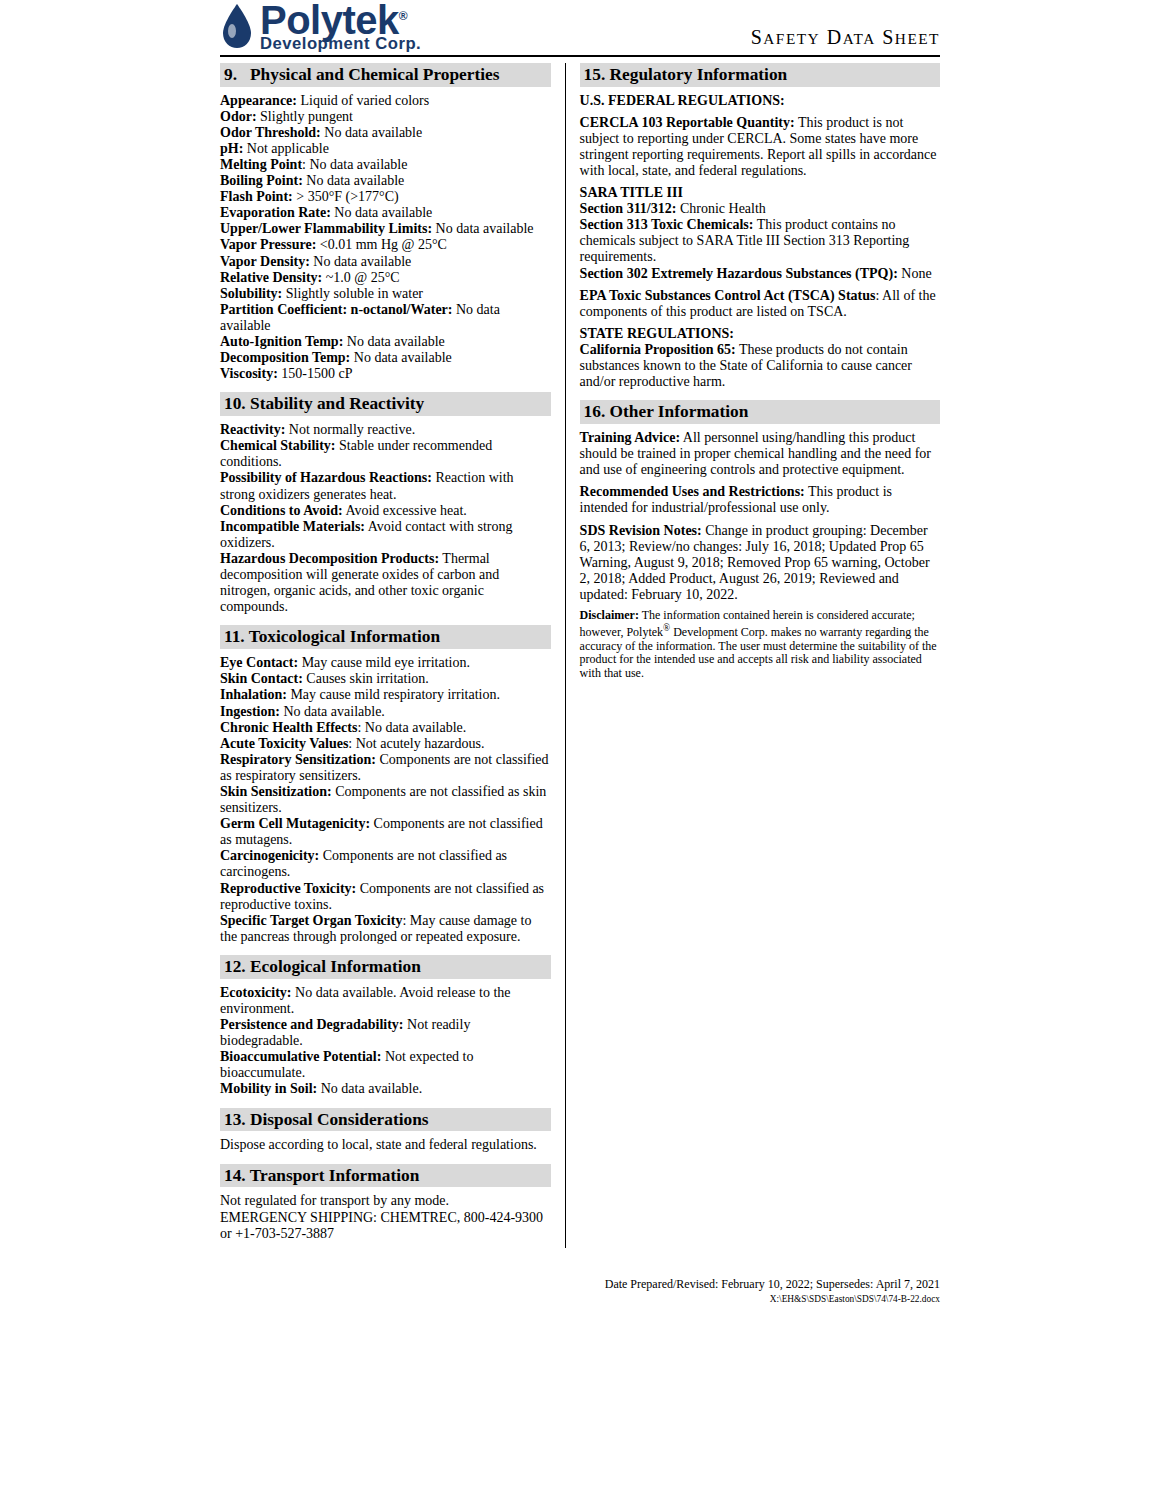Polytek®
Development Corp.
SAFETY DATA SHEET
9. Physical and Chemical Properties
Appearance: Liquid of varied colors
Odor: Slightly pungent
Odor Threshold: No data available
pH: Not applicable
Melting Point: No data available
Boiling Point: No data available
Flash Point: > 350°F (>177°C)
Evaporation Rate: No data available
Upper/Lower Flammability Limits: No data available
Vapor Pressure: <0.01 mm Hg @ 25°C
Vapor Density: No data available
Relative Density: ~1.0 @ 25°C
Solubility: Slightly soluble in water
Partition Coefficient: n-octanol/Water: No data available
Auto-Ignition Temp: No data available
Decomposition Temp: No data available
Viscosity: 150-1500 cP
10. Stability and Reactivity
Reactivity: Not normally reactive.
Chemical Stability: Stable under recommended conditions.
Possibility of Hazardous Reactions: Reaction with strong oxidizers generates heat.
Conditions to Avoid: Avoid excessive heat.
Incompatible Materials: Avoid contact with strong oxidizers.
Hazardous Decomposition Products: Thermal decomposition will generate oxides of carbon and nitrogen, organic acids, and other toxic organic compounds.
11. Toxicological Information
Eye Contact: May cause mild eye irritation.
Skin Contact: Causes skin irritation.
Inhalation: May cause mild respiratory irritation.
Ingestion: No data available.
Chronic Health Effects: No data available.
Acute Toxicity Values: Not acutely hazardous.
Respiratory Sensitization: Components are not classified as respiratory sensitizers.
Skin Sensitization: Components are not classified as skin sensitizers.
Germ Cell Mutagenicity: Components are not classified as mutagens.
Carcinogenicity: Components are not classified as carcinogens.
Reproductive Toxicity: Components are not classified as reproductive toxins.
Specific Target Organ Toxicity: May cause damage to the pancreas through prolonged or repeated exposure.
12. Ecological Information
Ecotoxicity: No data available. Avoid release to the environment.
Persistence and Degradability: Not readily biodegradable.
Bioaccumulative Potential: Not expected to bioaccumulate.
Mobility in Soil: No data available.
13. Disposal Considerations
Dispose according to local, state and federal regulations.
14. Transport Information
Not regulated for transport by any mode.
EMERGENCY SHIPPING: CHEMTREC, 800-424-9300 or +1-703-527-3887
15. Regulatory Information
U.S. FEDERAL REGULATIONS:
CERCLA 103 Reportable Quantity: This product is not subject to reporting under CERCLA. Some states have more stringent reporting requirements. Report all spills in accordance with local, state, and federal regulations.
SARA TITLE III
Section 311/312: Chronic Health
Section 313 Toxic Chemicals: This product contains no chemicals subject to SARA Title III Section 313 Reporting requirements.
Section 302 Extremely Hazardous Substances (TPQ): None
EPA Toxic Substances Control Act (TSCA) Status: All of the components of this product are listed on TSCA.
STATE REGULATIONS:
California Proposition 65: These products do not contain substances known to the State of California to cause cancer and/or reproductive harm.
16. Other Information
Training Advice: All personnel using/handling this product should be trained in proper chemical handling and the need for and use of engineering controls and protective equipment.
Recommended Uses and Restrictions: This product is intended for industrial/professional use only.
SDS Revision Notes: Change in product grouping: December 6, 2013; Review/no changes: July 16, 2018; Updated Prop 65 Warning, August 9, 2018; Removed Prop 65 warning, October 2, 2018; Added Product, August 26, 2019; Reviewed and updated: February 10, 2022.
Disclaimer: The information contained herein is considered accurate; however, Polytek® Development Corp. makes no warranty regarding the accuracy of the information. The user must determine the suitability of the product for the intended use and accepts all risk and liability associated with that use.
Date Prepared/Revised: February 10, 2022; Supersedes: April 7, 2021
X:\EH&S\SDS\Easton\SDS\74\74-B-22.docx